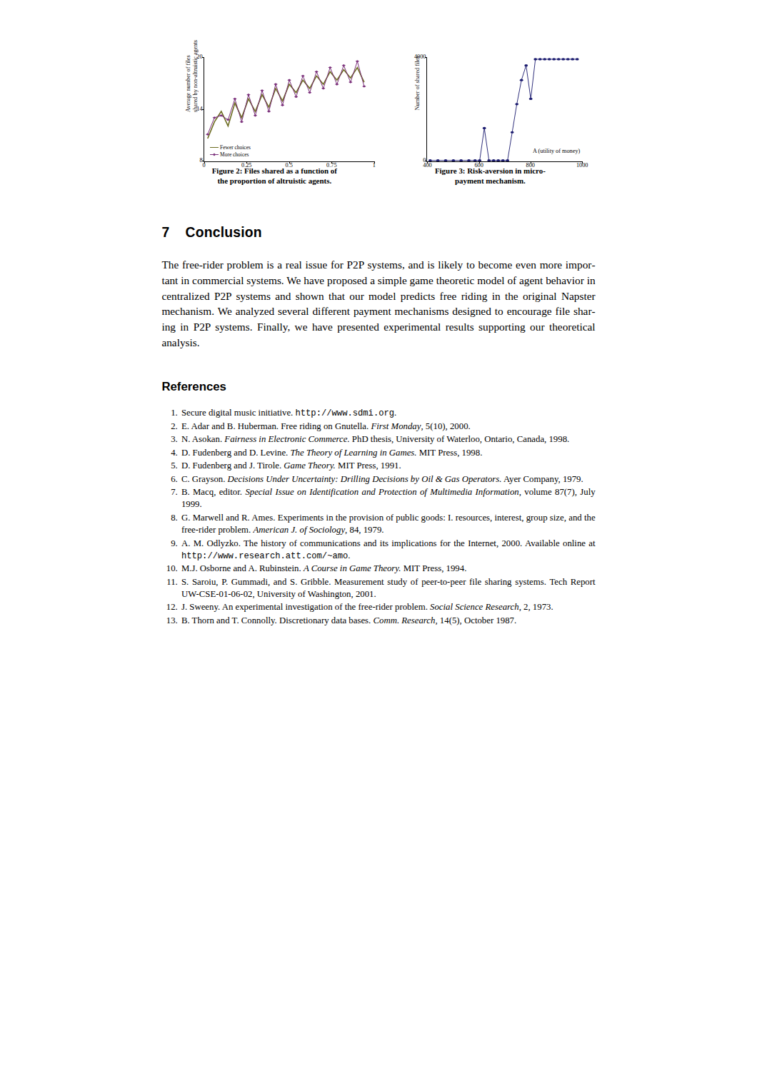Average number of files
shared by non-altruistic agents
20
14
8
0
0.25
0.5
0.75
1
Fewer choices
More choices
Figure 2: Files shared as a function of
the proportion of altruistic agents.
Number of shared files
4000
0
400
600
800
1000
A (utility of money)
Figure 3: Risk-aversion in micro-
payment mechanism.
7 Conclusion
The free-rider problem is a real issue for P2P systems, and is likely to become even more important in commercial systems. We have proposed a simple game theoretic model of agent behavior in centralized P2P systems and shown that our model predicts free riding in the original Napster mechanism. We analyzed several different payment mechanisms designed to encourage file sharing in P2P systems. Finally, we have presented experimental results supporting our theoretical analysis.
References
1 Secure digital music initiative. http://www.sdmi.org.
2 E. Adar and B. Huberman. Free riding on Gnutella. First Monday, 5(10), 2000.
3 N. Asokan. Fairness in Electronic Commerce. PhD thesis, University of Waterloo, Ontario, Canada, 1998.
4 D. Fudenberg and D. Levine. The Theory of Learning in Games. MIT Press, 1998.
5 D. Fudenberg and J. Tirole. Game Theory. MIT Press, 1991.
6 C. Grayson. Decisions Under Uncertainty: Drilling Decisions by Oil & Gas Operators. Ayer Company, 1979.
7 B. Macq, editor. Special Issue on Identification and Protection of Multimedia Information, volume 87(7), July 1999.
8 G. Marwell and R. Ames. Experiments in the provision of public goods: I. resources, interest, group size, and the free-rider problem. American J. of Sociology, 84, 1979.
9 A. M. Odlyzko. The history of communications and its implications for the Internet, 2000. Available online at http://www.research.att.com/~amo.
10 M.J. Osborne and A. Rubinstein. A Course in Game Theory. MIT Press, 1994.
11 S. Saroiu, P. Gummadi, and S. Gribble. Measurement study of peer-to-peer file sharing systems. Tech Report UW-CSE-01-06-02, University of Washington, 2001.
12 J. Sweeny. An experimental investigation of the free-rider problem. Social Science Research, 2, 1973.
13 B. Thorn and T. Connolly. Discretionary data bases. Comm. Research, 14(5), October 1987.